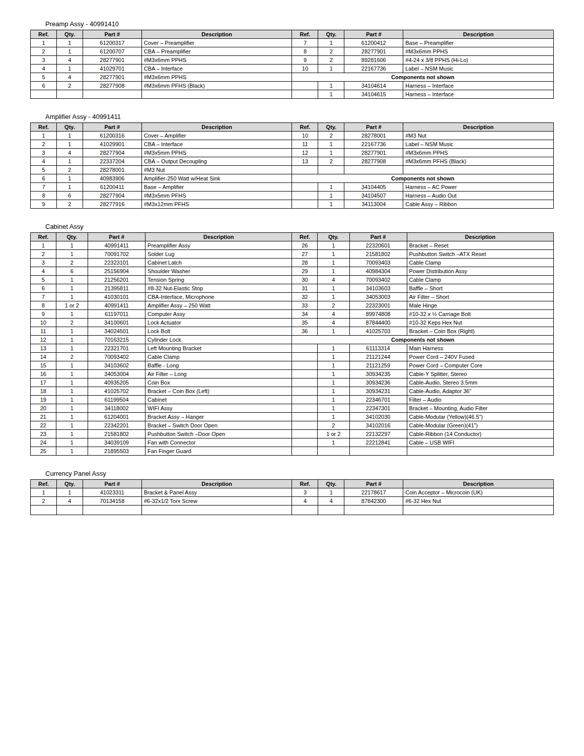Preamp Assy - 40991410
| Ref. | Qty. | Part # | Description | Ref. | Qty. | Part # | Description |
| --- | --- | --- | --- | --- | --- | --- | --- |
| 1 | 1 | 61200317 | Cover – Preamplifier | 7 | 1 | 61200412 | Base – Preamplifier |
| 2 | 1 | 61200707 | CBA – Preamplifier | 8 | 2 | 28277901 | #M3x6mm PPHS |
| 3 | 4 | 28277901 | #M3x6mm PPHS | 9 | 2 | 89281606 | #4-24 x 3/8 PPHS (Hi-Lo) |
| 4 | 1 | 41029701 | CBA – Interface | 10 | 1 | 22167736 | Label – NSM Music |
| 5 | 4 | 28277901 | #M3x6mm PPHS | Components not shown |
| 6 | 2 | 28277908 | #M3x6mm PFHS (Black) | | 1 | 34104614 | Harness – Interface |
| | | | | | 1 | 34104615 | Harness – Interface |
Amplifier Assy - 40991411
| Ref. | Qty. | Part # | Description | Ref. | Qty. | Part # | Description |
| --- | --- | --- | --- | --- | --- | --- | --- |
| 1 | 1 | 61200316 | Cover – Amplifier | 10 | 2 | 28278001 | #M3 Nut |
| 2 | 1 | 41029901 | CBA – Interface | 11 | 1 | 22167736 | Label – NSM Music |
| 3 | 4 | 28277904 | #M3x5mm PPHS | 12 | 1 | 28277901 | #M3x6mm PPHS |
| 4 | 1 | 22337204 | CBA – Output Decoupling | 13 | 2 | 28277908 | #M3x6mm PFHS (Black) |
| 5 | 2 | 28278001 | #M3 Nut | | | | |
| 6 | 1 | 40983906 | Amplifier-250 Watt w/Heat Sink | Components not shown |
| 7 | 1 | 61200411 | Base – Amplifier | | 1 | 34104405 | Harness – AC Power |
| 8 | 6 | 28277904 | #M3x5mm PFHS | | 1 | 34104507 | Harness – Audio Out |
| 9 | 2 | 28277916 | #M3x12mm PFHS | | 1 | 34113004 | Cable Assy – Ribbon |
Cabinet Assy
| Ref. | Qty. | Part # | Description | Ref. | Qty. | Part # | Description |
| --- | --- | --- | --- | --- | --- | --- | --- |
| 1 | 1 | 40991411 | Preamplifier Assy | 26 | 1 | 22320601 | Bracket – Reset |
| 2 | 1 | 70091702 | Solder Lug | 27 | 1 | 21581802 | Pushbutton Switch –ATX Reset |
| 3 | 2 | 22323101 | Cabinet Latch | 28 | 1 | 70093403 | Cable Clamp |
| 4 | 6 | 25156904 | Shoulder Washer | 29 | 1 | 40984304 | Power Distribution Assy |
| 5 | 1 | 21256201 | Tension Spring | 30 | 4 | 70093402 | Cable Clamp |
| 6 | 1 | 21395811 | #8-32 Nut-Elastic Stop | 31 | 1 | 34103603 | Baffle – Short |
| 7 | 1 | 41030101 | CBA-Interface, Microphone | 32 | 1 | 34053003 | Air Filter – Short |
| 8 | 1 or 2 | 40991411 | Amplifier Assy – 250 Watt | 33 | 2 | 22323001 | Male Hinge |
| 9 | 1 | 61197011 | Computer Assy | 34 | 4 | 89974808 | #10-32 x ½ Carriage Bolt |
| 10 | 2 | 34100601 | Lock Actuator | 35 | 4 | 87844400 | #10-32 Keps Hex Nut |
| 11 | 1 | 34024501 | Lock Bolt | 36 | 1 | 41025703 | Bracket – Coin Box (Right) |
| 12 | 1 | 70163215 | Cylinder Lock | Components not shown |
| 13 | 1 | 22321701 | Left Mounting Bracket | | 1 | 61113314 | Main Harness |
| 14 | 2 | 70093402 | Cable Clamp | | 1 | 21121244 | Power Cord – 240V Fused |
| 15 | 1 | 34103602 | Baffle - Long | | 1 | 21121259 | Power Cord – Computer Core |
| 16 | 1 | 34053004 | Air Filter – Long | | 1 | 30934235 | Cable-Y Splitter, Stereo |
| 17 | 1 | 40935205 | Coin Box | | 1 | 30934236 | Cable-Audio, Stereo 3.5mm |
| 18 | 1 | 41025702 | Bracket – Coin Box (Left) | | 1 | 30934231 | Cable-Audio, Adaptor 36” |
| 19 | 1 | 61199504 | Cabinet | | 1 | 22346701 | Filter – Audio |
| 20 | 1 | 34118002 | WIFI Assy | | 1 | 22347301 | Bracket – Mounting, Audio Filter |
| 21 | 1 | 61204001 | Bracket Assy – Hanger | | 1 | 34102030 | Cable-Modular (Yellow)(46.5”) |
| 22 | 1 | 22342201 | Bracket – Switch Door Open | | 2 | 34102016 | Cable-Modular (Green)(41”) |
| 23 | 1 | 21581802 | Pushbutton Switch –Door Open | | 1 or 2 | 22132297 | Cable-Ribbon (14 Conductor) |
| 24 | 1 | 34039109 | Fan with Connector | | 1 | 22212841 | Cable – USB WIFI |
| 25 | 1 | 21895503 | Fan Finger Guard | | | | |
Currency Panel Assy
| Ref. | Qty. | Part # | Description | Ref. | Qty. | Part # | Description |
| --- | --- | --- | --- | --- | --- | --- | --- |
| 1 | 1 | 41023311 | Bracket & Panel Assy | 3 | 1 | 22178617 | Coin Acceptor – Microcoin (UK) |
| 2 | 4 | 70134158 | #6-32x1/2 Torx Screw | 4 | 4 | 87842300 | #6-32 Hex Nut |